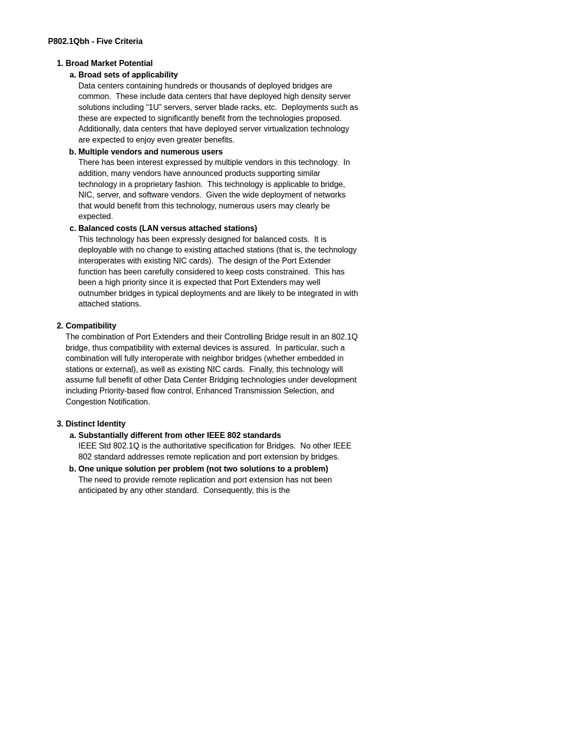P802.1Qbh - Five Criteria
Broad Market Potential
Broad sets of applicability
Data centers containing hundreds or thousands of deployed bridges are common. These include data centers that have deployed high density server solutions including “1U” servers, server blade racks, etc. Deployments such as these are expected to significantly benefit from the technologies proposed. Additionally, data centers that have deployed server virtualization technology are expected to enjoy even greater benefits.
Multiple vendors and numerous users
There has been interest expressed by multiple vendors in this technology. In addition, many vendors have announced products supporting similar technology in a proprietary fashion. This technology is applicable to bridge, NIC, server, and software vendors. Given the wide deployment of networks that would benefit from this technology, numerous users may clearly be expected.
Balanced costs (LAN versus attached stations)
This technology has been expressly designed for balanced costs. It is deployable with no change to existing attached stations (that is, the technology interoperates with existing NIC cards). The design of the Port Extender function has been carefully considered to keep costs constrained. This has been a high priority since it is expected that Port Extenders may well outnumber bridges in typical deployments and are likely to be integrated in with attached stations.
Compatibility
The combination of Port Extenders and their Controlling Bridge result in an 802.1Q bridge, thus compatibility with external devices is assured. In particular, such a combination will fully interoperate with neighbor bridges (whether embedded in stations or external), as well as existing NIC cards. Finally, this technology will assume full benefit of other Data Center Bridging technologies under development including Priority-based flow control, Enhanced Transmission Selection, and Congestion Notification.
Distinct Identity
Substantially different from other IEEE 802 standards
IEEE Std 802.1Q is the authoritative specification for Bridges. No other IEEE 802 standard addresses remote replication and port extension by bridges.
One unique solution per problem (not two solutions to a problem)
The need to provide remote replication and port extension has not been anticipated by any other standard. Consequently, this is the